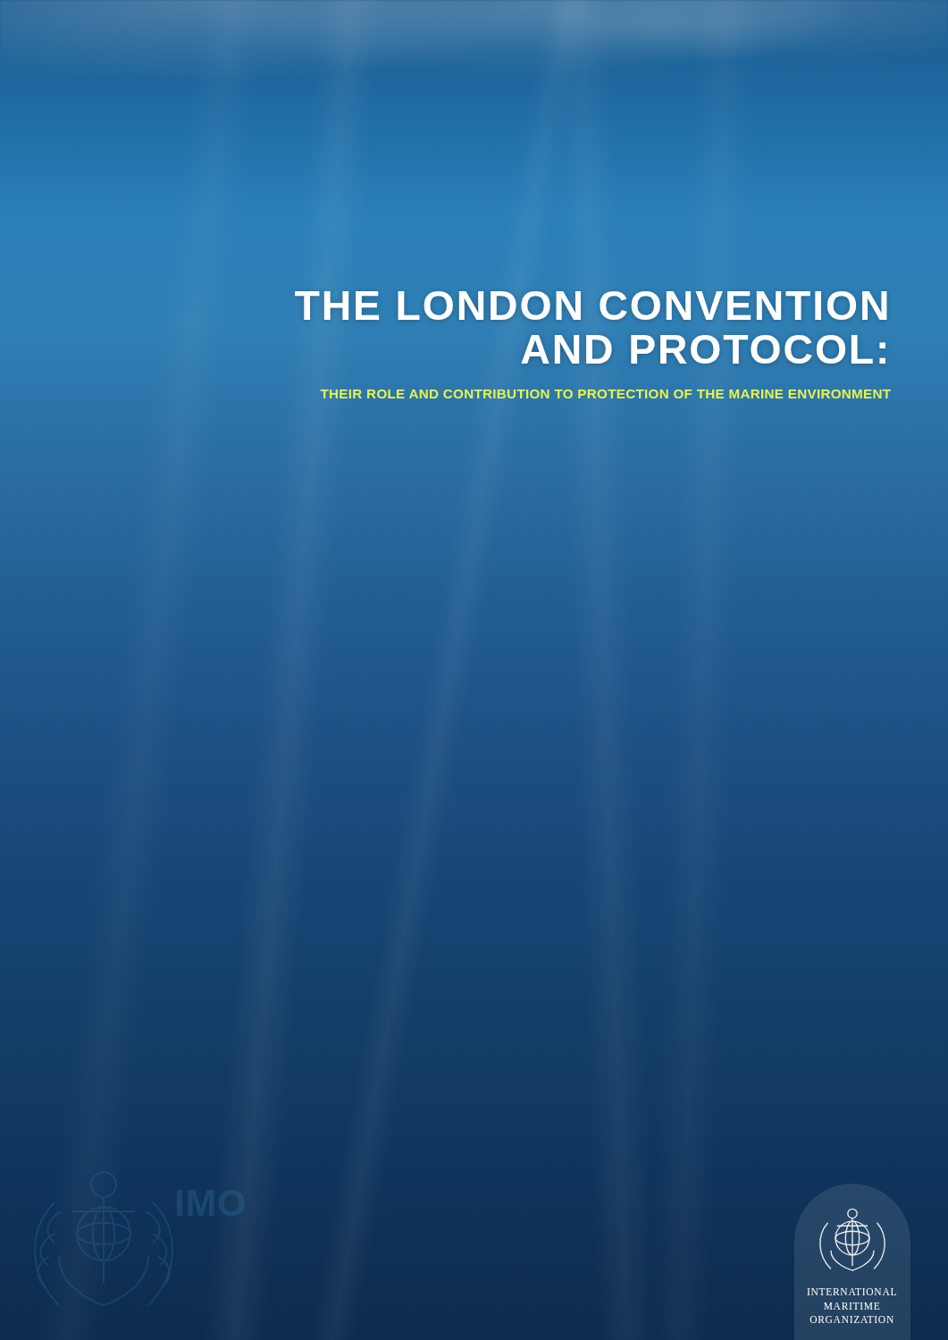The London Convention
and Protocol:
Their role and contribution to protection of the marine environment
IMO
INTERNATIONAL
MARITIME
ORGANIZATION